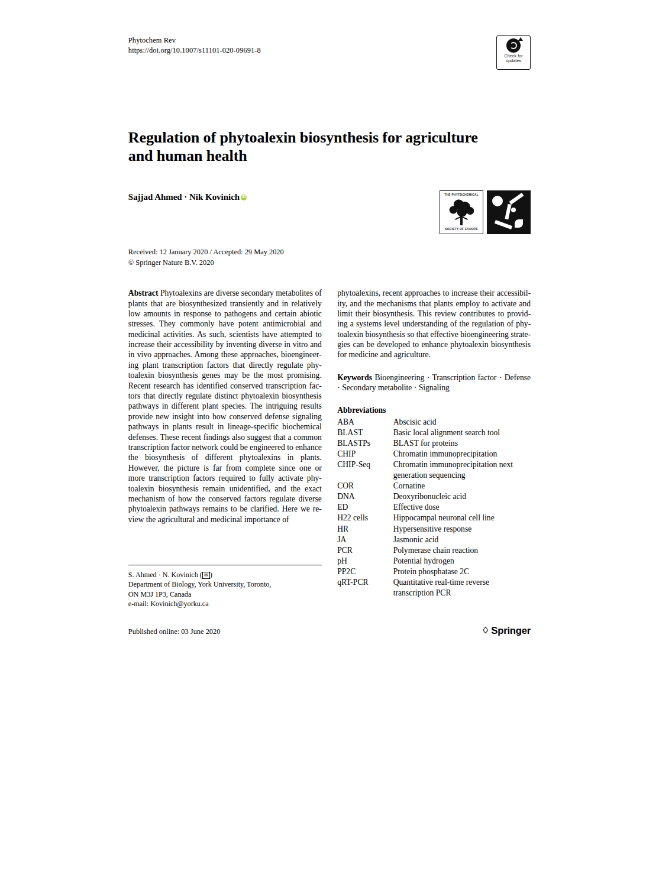Phytochem Rev
https://doi.org/10.1007/s11101-020-09691-8
Check for
updates
Regulation of phytoalexin biosynthesis for agriculture
and human health
Sajjad Ahmed · Nik Kovinich
THE PHYTOCHEMICAL
SOCIETY OF EUROPE
Received: 12 January 2020 / Accepted: 29 May 2020
© Springer Nature B.V. 2020
Abstract Phytoalexins are diverse secondary metabolites of plants that are biosynthesized transiently and in relatively low amounts in response to pathogens and certain abiotic stresses. They commonly have potent antimicrobial and medicinal activities. As such, scientists have attempted to increase their accessibility by inventing diverse in vitro and in vivo approaches. Among these approaches, bioengineering plant transcription factors that directly regulate phytoalexin biosynthesis genes may be the most promising. Recent research has identified conserved transcription factors that directly regulate distinct phytoalexin biosynthesis pathways in different plant species. The intriguing results provide new insight into how conserved defense signaling pathways in plants result in lineage-specific biochemical defenses. These recent findings also suggest that a common transcription factor network could be engineered to enhance the biosynthesis of different phytoalexins in plants. However, the picture is far from complete since one or more transcription factors required to fully activate phytoalexin biosynthesis remain unidentified, and the exact mechanism of how the conserved factors regulate diverse phytoalexin pathways remains to be clarified. Here we review the agricultural and medicinal importance of
phytoalexins, recent approaches to increase their accessibility, and the mechanisms that plants employ to activate and limit their biosynthesis. This review contributes to providing a systems level understanding of the regulation of phytoalexin biosynthesis so that effective bioengineering strategies can be developed to enhance phytoalexin biosynthesis for medicine and agriculture.
Keywords Bioengineering · Transcription factor · Defense · Secondary metabolite · Signaling
Abbreviations
| ABA | Abscisic acid |
| BLAST | Basic local alignment search tool |
| BLASTPs | BLAST for proteins |
| CHIP | Chromatin immunoprecipitation |
| CHIP-Seq | Chromatin immunoprecipitation next generation sequencing |
| COR | Cornatine |
| DNA | Deoxyribonucleic acid |
| ED | Effective dose |
| H22 cells | Hippocampal neuronal cell line |
| HR | Hypersensitive response |
| JA | Jasmonic acid |
| PCR | Polymerase chain reaction |
| pH | Potential hydrogen |
| PP2C | Protein phosphatase 2C |
| qRT-PCR | Quantitative real-time reverse transcription PCR |
S. Ahmed · N. Kovinich (✉)
Department of Biology, York University, Toronto,
ON M3J 1P3, Canada
e-mail: Kovinich@yorku.ca
Published online: 03 June 2020
♢Springer